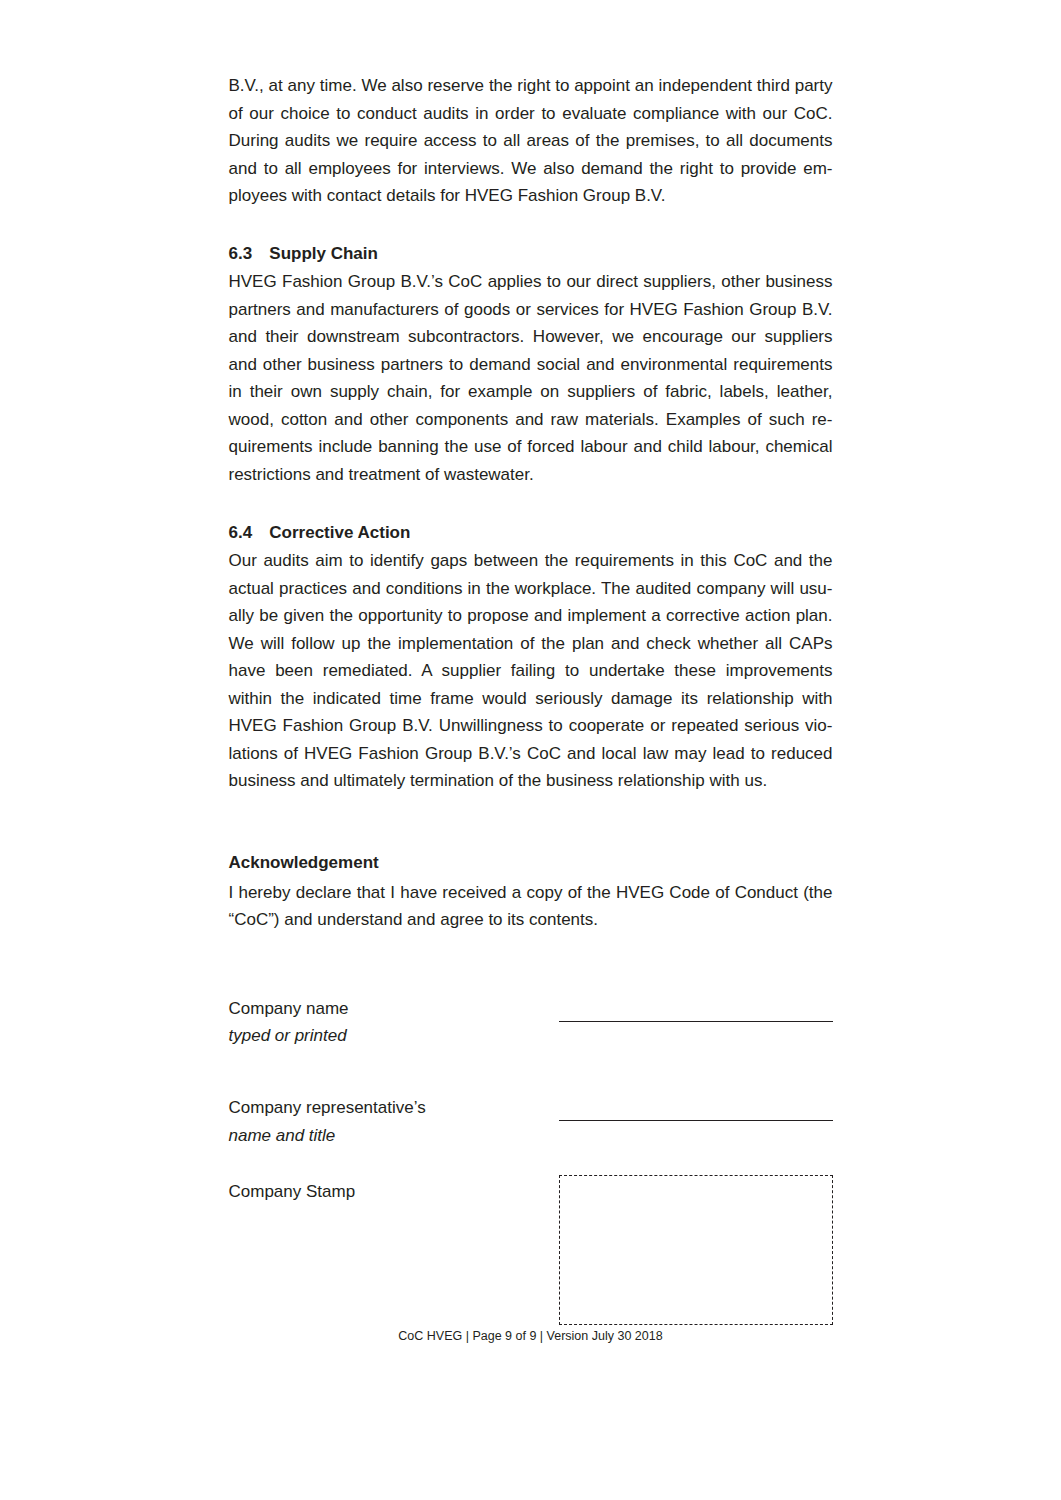B.V., at any time. We also reserve the right to appoint an independent third party of our choice to conduct audits in order to evaluate compliance with our CoC. During audits we require access to all areas of the premises, to all documents and to all employees for interviews. We also demand the right to provide employees with contact details for HVEG Fashion Group B.V.
6.3 Supply Chain
HVEG Fashion Group B.V.’s CoC applies to our direct suppliers, other business partners and manufacturers of goods or services for HVEG Fashion Group B.V. and their downstream subcontractors. However, we encourage our suppliers and other business partners to demand social and environmental requirements in their own supply chain, for example on suppliers of fabric, labels, leather, wood, cotton and other components and raw materials. Examples of such requirements include banning the use of forced labour and child labour, chemical restrictions and treatment of wastewater.
6.4 Corrective Action
Our audits aim to identify gaps between the requirements in this CoC and the actual practices and conditions in the workplace. The audited company will usually be given the opportunity to propose and implement a corrective action plan. We will follow up the implementation of the plan and check whether all CAPs have been remediated. A supplier failing to undertake these improvements within the indicated time frame would seriously damage its relationship with HVEG Fashion Group B.V. Unwillingness to cooperate or repeated serious violations of HVEG Fashion Group B.V.’s CoC and local law may lead to reduced business and ultimately termination of the business relationship with us.
Acknowledgement
I hereby declare that I have received a copy of the HVEG Code of Conduct (the “CoC”) and understand and agree to its contents.
Company name typed or printed
Company representative’s name and title
Company Stamp
CoC HVEG | Page 9 of 9 | Version July 30 2018